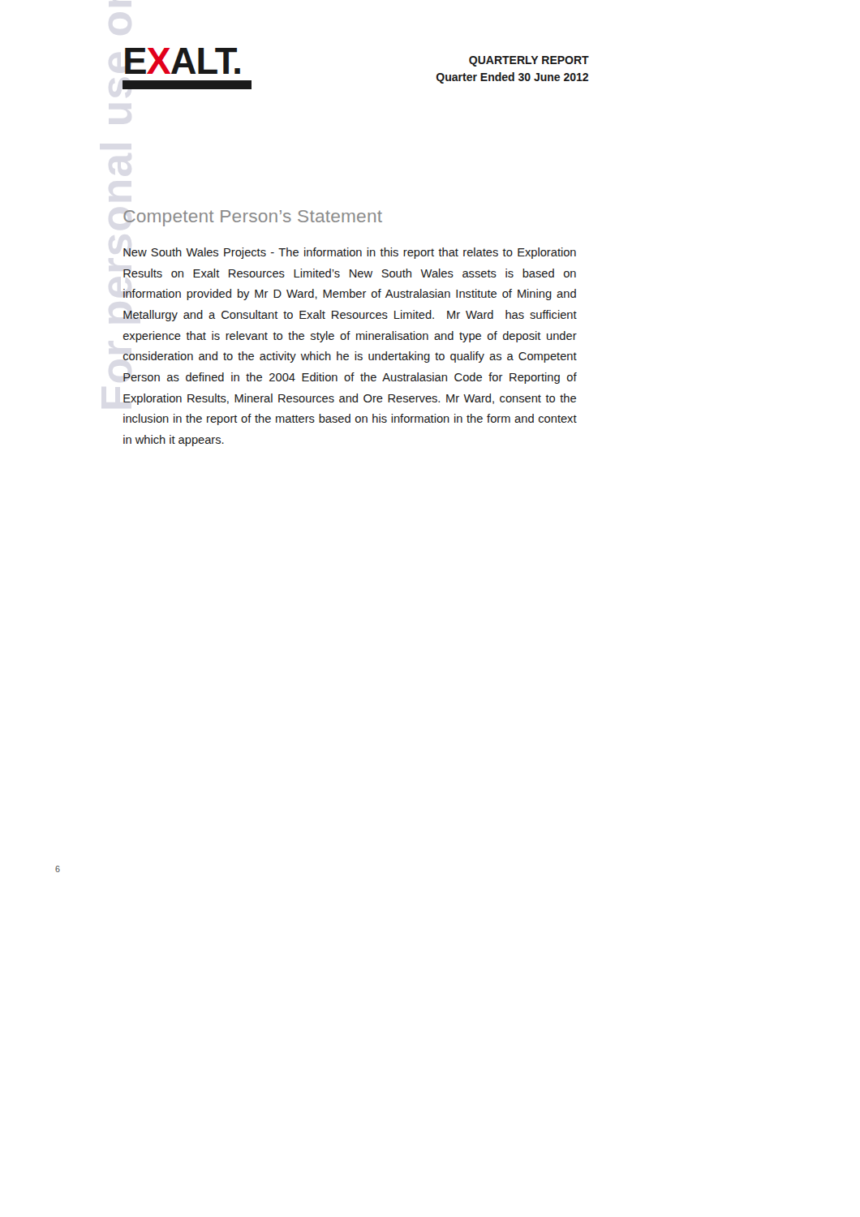For personal use only
EXALT.
QUARTERLY REPORT
Quarter Ended 30 June 2012
Competent Person’s Statement
New South Wales Projects - The information in this report that relates to Exploration Results on Exalt Resources Limited’s New South Wales assets is based on information provided by Mr D Ward, Member of Australasian Institute of Mining and Metallurgy and a Consultant to Exalt Resources Limited. Mr Ward has sufficient experience that is relevant to the style of mineralisation and type of deposit under consideration and to the activity which he is undertaking to qualify as a Competent Person as defined in the 2004 Edition of the Australasian Code for Reporting of Exploration Results, Mineral Resources and Ore Reserves. Mr Ward, consent to the inclusion in the report of the matters based on his information in the form and context in which it appears.
6